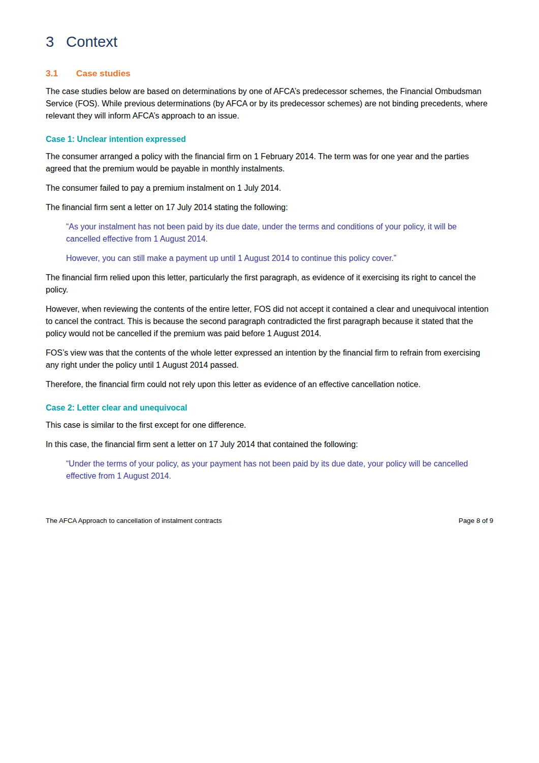3 Context
3.1 Case studies
The case studies below are based on determinations by one of AFCA’s predecessor schemes, the Financial Ombudsman Service (FOS). While previous determinations (by AFCA or by its predecessor schemes) are not binding precedents, where relevant they will inform AFCA’s approach to an issue.
Case 1: Unclear intention expressed
The consumer arranged a policy with the financial firm on 1 February 2014. The term was for one year and the parties agreed that the premium would be payable in monthly instalments.
The consumer failed to pay a premium instalment on 1 July 2014.
The financial firm sent a letter on 17 July 2014 stating the following:
“As your instalment has not been paid by its due date, under the terms and conditions of your policy, it will be cancelled effective from 1 August 2014.
However, you can still make a payment up until 1 August 2014 to continue this policy cover.”
The financial firm relied upon this letter, particularly the first paragraph, as evidence of it exercising its right to cancel the policy.
However, when reviewing the contents of the entire letter, FOS did not accept it contained a clear and unequivocal intention to cancel the contract. This is because the second paragraph contradicted the first paragraph because it stated that the policy would not be cancelled if the premium was paid before 1 August 2014.
FOS’s view was that the contents of the whole letter expressed an intention by the financial firm to refrain from exercising any right under the policy until 1 August 2014 passed.
Therefore, the financial firm could not rely upon this letter as evidence of an effective cancellation notice.
Case 2: Letter clear and unequivocal
This case is similar to the first except for one difference.
In this case, the financial firm sent a letter on 17 July 2014 that contained the following:
“Under the terms of your policy, as your payment has not been paid by its due date, your policy will be cancelled effective from 1 August 2014.
The AFCA Approach to cancellation of instalment contracts Page 8 of 9